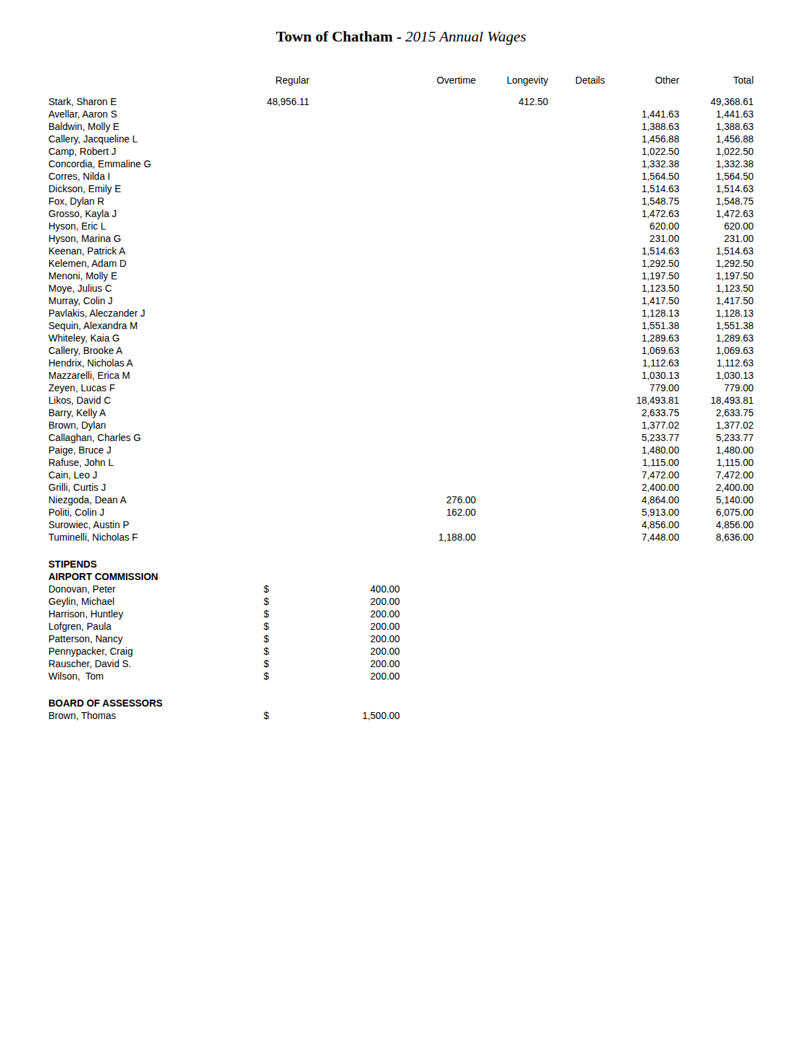Town of Chatham - 2015 Annual Wages
| | Regular | Overtime | Longevity | Details | Other | Total |
| --- | --- | --- | --- | --- | --- | --- |
| Stark, Sharon E | 48,956.11 | | 412.50 | | | 49,368.61 |
| Avellar, Aaron S | | | | | 1,441.63 | 1,441.63 |
| Baldwin, Molly E | | | | | 1,388.63 | 1,388.63 |
| Callery, Jacqueline L | | | | | 1,456.88 | 1,456.88 |
| Camp, Robert J | | | | | 1,022.50 | 1,022.50 |
| Concordia, Emmaline G | | | | | 1,332.38 | 1,332.38 |
| Corres, Nilda I | | | | | 1,564.50 | 1,564.50 |
| Dickson, Emily E | | | | | 1,514.63 | 1,514.63 |
| Fox, Dylan R | | | | | 1,548.75 | 1,548.75 |
| Grosso, Kayla J | | | | | 1,472.63 | 1,472.63 |
| Hyson, Eric L | | | | | 620.00 | 620.00 |
| Hyson, Marina G | | | | | 231.00 | 231.00 |
| Keenan, Patrick A | | | | | 1,514.63 | 1,514.63 |
| Kelemen, Adam D | | | | | 1,292.50 | 1,292.50 |
| Menoni, Molly E | | | | | 1,197.50 | 1,197.50 |
| Moye, Julius C | | | | | 1,123.50 | 1,123.50 |
| Murray, Colin J | | | | | 1,417.50 | 1,417.50 |
| Pavlakis, Aleczander J | | | | | 1,128.13 | 1,128.13 |
| Sequin, Alexandra M | | | | | 1,551.38 | 1,551.38 |
| Whiteley, Kaia G | | | | | 1,289.63 | 1,289.63 |
| Callery, Brooke A | | | | | 1,069.63 | 1,069.63 |
| Hendrix, Nicholas A | | | | | 1,112.63 | 1,112.63 |
| Mazzarelli, Erica M | | | | | 1,030.13 | 1,030.13 |
| Zeyen, Lucas F | | | | | 779.00 | 779.00 |
| Likos, David C | | | | | 18,493.81 | 18,493.81 |
| Barry, Kelly A | | | | | 2,633.75 | 2,633.75 |
| Brown, Dylan | | | | | 1,377.02 | 1,377.02 |
| Callaghan, Charles G | | | | | 5,233.77 | 5,233.77 |
| Paige, Bruce J | | | | | 1,480.00 | 1,480.00 |
| Rafuse, John L | | | | | 1,115.00 | 1,115.00 |
| Cain, Leo J | | | | | 7,472.00 | 7,472.00 |
| Grilli, Curtis J | | | | | 2,400.00 | 2,400.00 |
| Niezgoda, Dean A | | 276.00 | | | 4,864.00 | 5,140.00 |
| Politi, Colin J | | 162.00 | | | 5,913.00 | 6,075.00 |
| Surowiec, Austin P | | | | | 4,856.00 | 4,856.00 |
| Tuminelli, Nicholas F | | 1,188.00 | | | 7,448.00 | 8,636.00 |
| STIPENDS |
| AIRPORT COMMISSION |
| Donovan, Peter | $ | 400.00 | | | | |
| Geylin, Michael | $ | 200.00 | | | | |
| Harrison, Huntley | $ | 200.00 | | | | |
| Lofgren, Paula | $ | 200.00 | | | | |
| Patterson, Nancy | $ | 200.00 | | | | |
| Pennypacker, Craig | $ | 200.00 | | | | |
| Rauscher, David S. | $ | 200.00 | | | | |
| Wilson, Tom | $ | 200.00 | | | | |
| BOARD OF ASSESSORS |
| Brown, Thomas | $ | 1,500.00 | | | | |